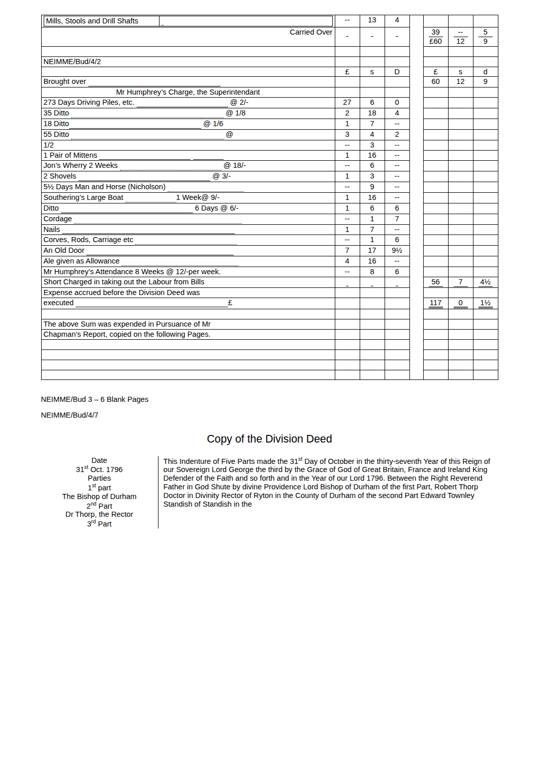| / Mills, Stools and Drill Shafts / / | -- | 13 | 4 | | | | |
| Carried Over | | | | | 39 £60 | -- 12 | 5 9 |
| NEIMME/Bud/4/2 | | | | | | | |
| | £ | s | D | | £ | s | d |
| Brought over | | | | | 60 | 12 | 9 |
| Mr Humphrey’s Charge, the Superintendant | | | | | | | |
| 273 Days Driving Piles, etc. @ 2/- | 27 | 6 | 0 | | | | |
| 35 Ditto @ 1/8 | 2 | 18 | 4 | | | | |
| 18 Ditto @ 1/6 | 1 | 7 | -- | | | | |
| 55 Ditto @ | 3 | 4 | 2 | | | | |
| 1/2 | -- | 3 | -- | | | | |
| 1 Pair of Mittens | 1 | 16 | -- | | | | |
| Jon’s Wherry 2 Weeks @ 18/- | -- | 6 | -- | | | | |
| 2 Shovels @ 3/- | 1 | 3 | -- | | | | |
| 5½ Days Man and Horse (Nicholson) | -- | 9 | -- | | | | |
| Southering’s Large Boat 1 Week@ 9/- | 1 | 16 | -- | | | | |
| Ditto 6 Days @ 6/- | 1 | 6 | 6 | | | | |
| Cordage | -- | 1 | 7 | | | | |
| Nails | 1 | 7 | -- | | | | |
| Corves, Rods, Carriage etc | -- | 1 | 6 | | | | |
| An Old Door | 7 | 17 | 9½ | | | | |
| Ale given as Allowance | 4 | 16 | -- | | | | |
| Mr Humphrey’s Attendance 8 Weeks @ 12/-per week. | -- | 8 | 6 | | | | |
| Short Charged in taking out the Labour from Bills | | | | | 56 | 7 | 4½ |
| Expense accrued before the Division Deed was | | | | | | | |
| executed £ | | | | | 117 | 0 | 1½ |
| The above Sum was expended in Pursuance of Mr | | | | | | | |
| Chapman’s Report, copied on the following Pages. | | | | | | | |
NEIMME/Bud 3 – 6 Blank Pages
NEIMME/Bud/4/7
Copy of the Division Deed
| Date 31 st Oct. 1796 Parties 1 st part The Bishop of Durham 2 nd Part Dr Thorp, the Rector 3 rd Part | This Indenture of Five Parts made the 31 st Day of October in the thirty-seventh Year of this Reign of our Sovereign Lord George the third by the Grace of God of Great Britain, France and Ireland King Defender of the Faith and so forth and in the Year of our Lord 1796. Between the Right Reverend Father in God Shute by divine Providence Lord Bishop of Durham of the first Part, Robert Thorp Doctor in Divinity Rector of Ryton in the County of Durham of the second Part Edward Townley Standish of Standish in the |